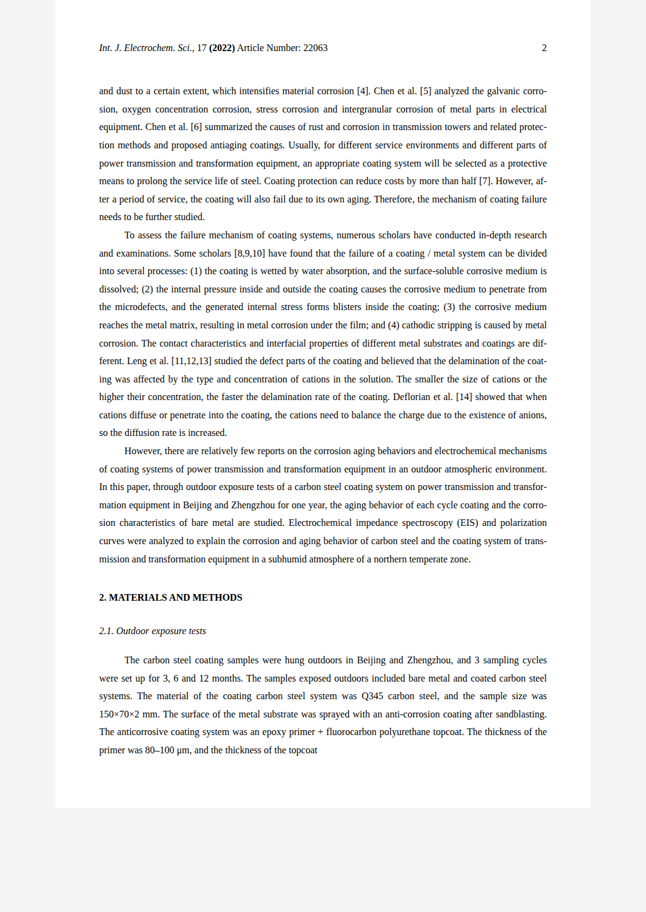Int. J. Electrochem. Sci., 17 (2022) Article Number: 22063 2
and dust to a certain extent, which intensifies material corrosion [4]. Chen et al. [5] analyzed the galvanic corrosion, oxygen concentration corrosion, stress corrosion and intergranular corrosion of metal parts in electrical equipment. Chen et al. [6] summarized the causes of rust and corrosion in transmission towers and related protection methods and proposed antiaging coatings. Usually, for different service environments and different parts of power transmission and transformation equipment, an appropriate coating system will be selected as a protective means to prolong the service life of steel. Coating protection can reduce costs by more than half [7]. However, after a period of service, the coating will also fail due to its own aging. Therefore, the mechanism of coating failure needs to be further studied.
To assess the failure mechanism of coating systems, numerous scholars have conducted in-depth research and examinations. Some scholars [8,9,10] have found that the failure of a coating / metal system can be divided into several processes: (1) the coating is wetted by water absorption, and the surface-soluble corrosive medium is dissolved; (2) the internal pressure inside and outside the coating causes the corrosive medium to penetrate from the microdefects, and the generated internal stress forms blisters inside the coating; (3) the corrosive medium reaches the metal matrix, resulting in metal corrosion under the film; and (4) cathodic stripping is caused by metal corrosion. The contact characteristics and interfacial properties of different metal substrates and coatings are different. Leng et al. [11,12,13] studied the defect parts of the coating and believed that the delamination of the coating was affected by the type and concentration of cations in the solution. The smaller the size of cations or the higher their concentration, the faster the delamination rate of the coating. Deflorian et al. [14] showed that when cations diffuse or penetrate into the coating, the cations need to balance the charge due to the existence of anions, so the diffusion rate is increased.
However, there are relatively few reports on the corrosion aging behaviors and electrochemical mechanisms of coating systems of power transmission and transformation equipment in an outdoor atmospheric environment. In this paper, through outdoor exposure tests of a carbon steel coating system on power transmission and transformation equipment in Beijing and Zhengzhou for one year, the aging behavior of each cycle coating and the corrosion characteristics of bare metal are studied. Electrochemical impedance spectroscopy (EIS) and polarization curves were analyzed to explain the corrosion and aging behavior of carbon steel and the coating system of transmission and transformation equipment in a subhumid atmosphere of a northern temperate zone.
2. MATERIALS AND METHODS
2.1. Outdoor exposure tests
The carbon steel coating samples were hung outdoors in Beijing and Zhengzhou, and 3 sampling cycles were set up for 3, 6 and 12 months. The samples exposed outdoors included bare metal and coated carbon steel systems. The material of the coating carbon steel system was Q345 carbon steel, and the sample size was 150×70×2 mm. The surface of the metal substrate was sprayed with an anti-corrosion coating after sandblasting. The anticorrosive coating system was an epoxy primer + fluorocarbon polyurethane topcoat. The thickness of the primer was 80–100 μm, and the thickness of the topcoat